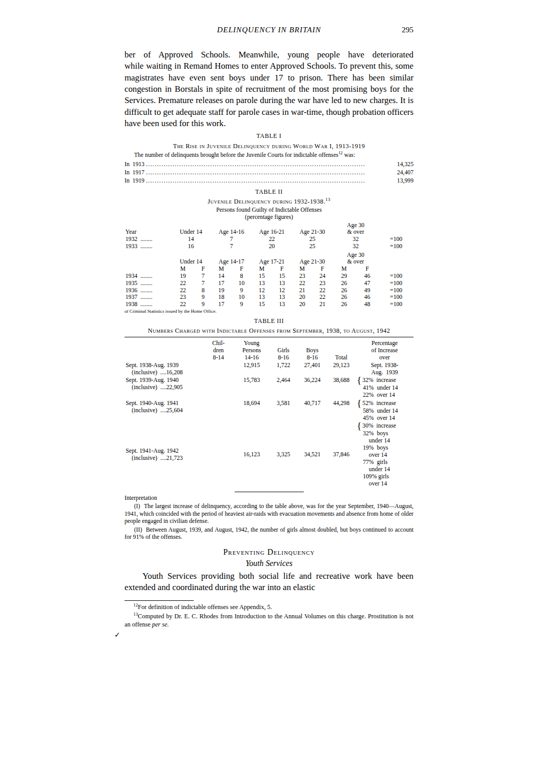DELINQUENCY IN BRITAIN 295
ber of Approved Schools. Meanwhile, young people have deteriorated while waiting in Remand Homes to enter Approved Schools. To prevent this, some magistrates have even sent boys under 17 to prison. There has been similar congestion in Borstals in spite of recruitment of the most promising boys for the Services. Premature releases on parole during the war have led to new charges. It is difficult to get adequate staff for parole cases in war-time, though probation officers have been used for this work.
TABLE I
The Rise in Juvenile Delinquency during World War I, 1913-1919
The number of delinquents brought before the Juvenile Courts for indictable offenses12 was:
In 1913................................................................................................... 14,325
In 1917................................................................................................... 24,407
In 1919................................................................................................... 13,999
TABLE II
Juvenile Delinquency during 1932-1938.13
Persons found Guilty of Indictable Offenses
(percentage figures)
| | | | | | Age 30 | |
| Year | Under 14 | Age 14-16 | Age 16-21 | Age 21-30 | & over | |
| 1932 ........ | 14 | 7 | 22 | 25 | 32 | =100 |
| 1933 ........ | 16 | 7 | 20 | 25 | 32 | =100 |
| | | | | | Age 30 | |
| | Under 14 | Age 14-17 | Age 17-21 | Age 21-30 | & over | |
| | M | F | M | F | M | F | M | F | M | F | |
| 1934 ........ | 19 | 7 | 14 | 8 | 15 | 15 | 23 | 24 | 29 | 46 | =100 |
| 1935 ........ | 22 | 7 | 17 | 10 | 13 | 13 | 22 | 23 | 26 | 47 | =100 |
| 1936 ........ | 22 | 8 | 19 | 9 | 12 | 12 | 21 | 22 | 26 | 49 | =100 |
| 1937 ........ | 23 | 9 | 18 | 10 | 13 | 13 | 20 | 22 | 26 | 46 | =100 |
| 1938 ........ | 22 | 9 | 17 | 9 | 15 | 13 | 20 | 21 | 26 | 48 | =100 |
of Criminal Statistics issued by the Home Office.
TABLE III
Numbers Charged with Indictable Offenses from September, 1938, to August, 1942
| | Chil- dren 8-14 | Young Persons 14-16 | Girls 8-16 | Boys 8-16 | Total | Percentage of Increase over |
| Sept. 1938-Aug. 1939 (inclusive) ....16,208 | | 12,915 | 1,722 | 27,401 | 29,123 | Sept. 1938- Aug. 1939 |
| Sept. 1939-Aug. 1940 (inclusive) ....22,905 | | 15,783 | 2,464 | 36,224 | 38,688 | { 32% increase 41% under 14 22% over 14 |
| Sept. 1940-Aug. 1941 (inclusive) ....25,604 | | 18,694 | 3,581 | 40,717 | 44,298 | { 52% increase 58% under 14 45% over 14 |
| Sept. 1941-Aug. 1942 (inclusive) ....21,723 | | 16,123 | 3,325 | 34,521 | 37,846 | { 30% increase 32% boys under 14 19% boys over 14 77% girls under 14 109% girls over 14 |
Interpretation
(I) The largest increase of delinquency, according to the table above, was for the year September, 1940—August, 1941, which coincided with the period of heaviest air-raids with evacuation movements and absence from home of older people engaged in civilian defense.
(II) Between August, 1939, and August, 1942, the number of girls almost doubled, but boys continued to account for 91% of the offenses.
Preventing Delinquency
Youth Services
Youth Services providing both social life and recreative work have been extended and coordinated during the war into an elastic
12For definition of indictable offenses see Appendix, 5.
13Computed by Dr. E. C. Rhodes from Introduction to the Annual Volumes on this charge. Prostitution is not an offense per se.
✓